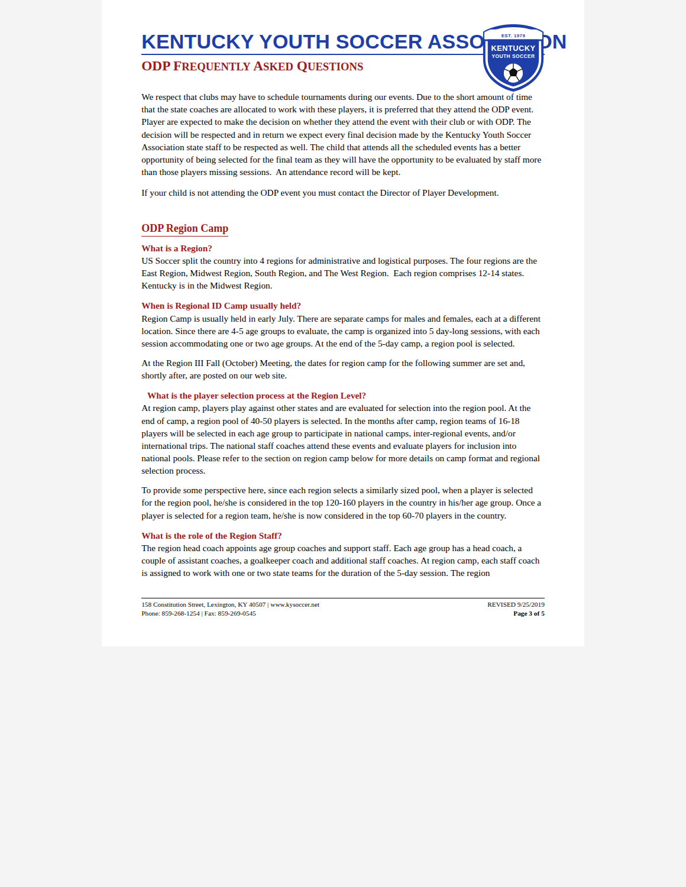EST. 1979 KENTUCKY YOUTH SOCCER
KENTUCKY YOUTH SOCCER ASSOCIATION
ODP FREQUENTLY ASKED QUESTIONS
We respect that clubs may have to schedule tournaments during our events. Due to the short amount of time that the state coaches are allocated to work with these players, it is preferred that they attend the ODP event. Player are expected to make the decision on whether they attend the event with their club or with ODP. The decision will be respected and in return we expect every final decision made by the Kentucky Youth Soccer Association state staff to be respected as well. The child that attends all the scheduled events has a better opportunity of being selected for the final team as they will have the opportunity to be evaluated by staff more than those players missing sessions. An attendance record will be kept.
If your child is not attending the ODP event you must contact the Director of Player Development.
ODP Region Camp
What is a Region?
US Soccer split the country into 4 regions for administrative and logistical purposes. The four regions are the East Region, Midwest Region, South Region, and The West Region. Each region comprises 12-14 states. Kentucky is in the Midwest Region.
When is Regional ID Camp usually held?
Region Camp is usually held in early July. There are separate camps for males and females, each at a different location. Since there are 4-5 age groups to evaluate, the camp is organized into 5 day-long sessions, with each session accommodating one or two age groups. At the end of the 5-day camp, a region pool is selected.
At the Region III Fall (October) Meeting, the dates for region camp for the following summer are set and, shortly after, are posted on our web site.
What is the player selection process at the Region Level?
At region camp, players play against other states and are evaluated for selection into the region pool. At the end of camp, a region pool of 40-50 players is selected. In the months after camp, region teams of 16-18 players will be selected in each age group to participate in national camps, inter-regional events, and/or international trips. The national staff coaches attend these events and evaluate players for inclusion into national pools. Please refer to the section on region camp below for more details on camp format and regional selection process.
To provide some perspective here, since each region selects a similarly sized pool, when a player is selected for the region pool, he/she is considered in the top 120-160 players in the country in his/her age group. Once a player is selected for a region team, he/she is now considered in the top 60-70 players in the country.
What is the role of the Region Staff?
The region head coach appoints age group coaches and support staff. Each age group has a head coach, a couple of assistant coaches, a goalkeeper coach and additional staff coaches. At region camp, each staff coach is assigned to work with one or two state teams for the duration of the 5-day session. The region
158 Constitution Street, Lexington, KY 40507 | www.kysoccer.net
Phone: 859-268-1254 | Fax: 859-269-0545
REVISED 9/25/2019
Page 3 of 5